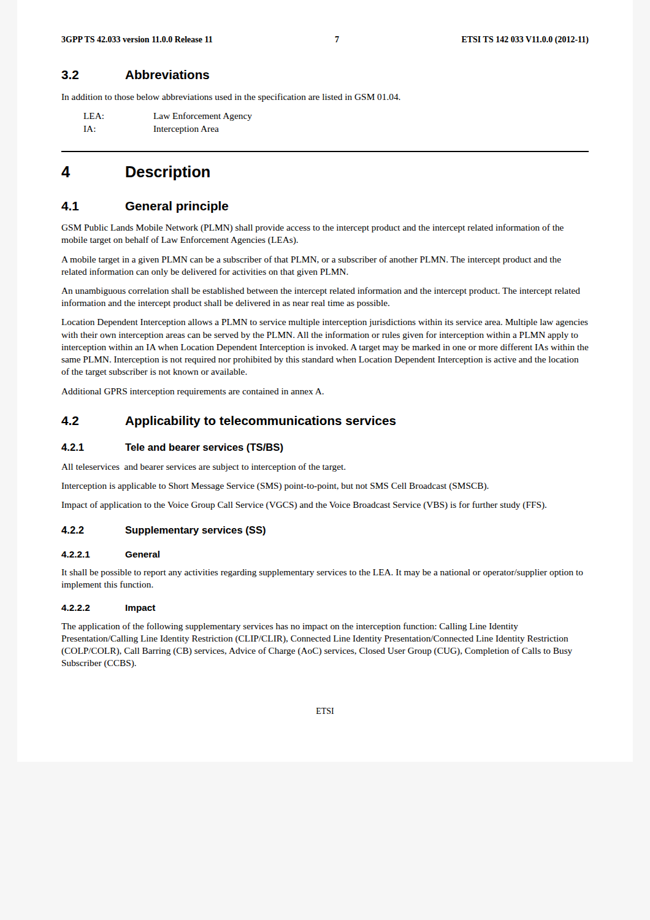3GPP TS 42.033 version 11.0.0 Release 11
7
ETSI TS 142 033 V11.0.0 (2012-11)
3.2 Abbreviations
In addition to those below abbreviations used in the specification are listed in GSM 01.04.
LEA:
Law Enforcement Agency
IA:
Interception Area
4 Description
4.1 General principle
GSM Public Lands Mobile Network (PLMN) shall provide access to the intercept product and the intercept related information of the mobile target on behalf of Law Enforcement Agencies (LEAs).
A mobile target in a given PLMN can be a subscriber of that PLMN, or a subscriber of another PLMN. The intercept product and the related information can only be delivered for activities on that given PLMN.
An unambiguous correlation shall be established between the intercept related information and the intercept product. The intercept related information and the intercept product shall be delivered in as near real time as possible.
Location Dependent Interception allows a PLMN to service multiple interception jurisdictions within its service area. Multiple law agencies with their own interception areas can be served by the PLMN. All the information or rules given for interception within a PLMN apply to interception within an IA when Location Dependent Interception is invoked. A target may be marked in one or more different IAs within the same PLMN. Interception is not required nor prohibited by this standard when Location Dependent Interception is active and the location of the target subscriber is not known or available.
Additional GPRS interception requirements are contained in annex A.
4.2 Applicability to telecommunications services
4.2.1 Tele and bearer services (TS/BS)
All teleservices and bearer services are subject to interception of the target.
Interception is applicable to Short Message Service (SMS) point-to-point, but not SMS Cell Broadcast (SMSCB).
Impact of application to the Voice Group Call Service (VGCS) and the Voice Broadcast Service (VBS) is for further study (FFS).
4.2.2 Supplementary services (SS)
4.2.2.1 General
It shall be possible to report any activities regarding supplementary services to the LEA. It may be a national or operator/supplier option to implement this function.
4.2.2.2 Impact
The application of the following supplementary services has no impact on the interception function: Calling Line Identity Presentation/Calling Line Identity Restriction (CLIP/CLIR), Connected Line Identity Presentation/Connected Line Identity Restriction (COLP/COLR), Call Barring (CB) services, Advice of Charge (AoC) services, Closed User Group (CUG), Completion of Calls to Busy Subscriber (CCBS).
ETSI